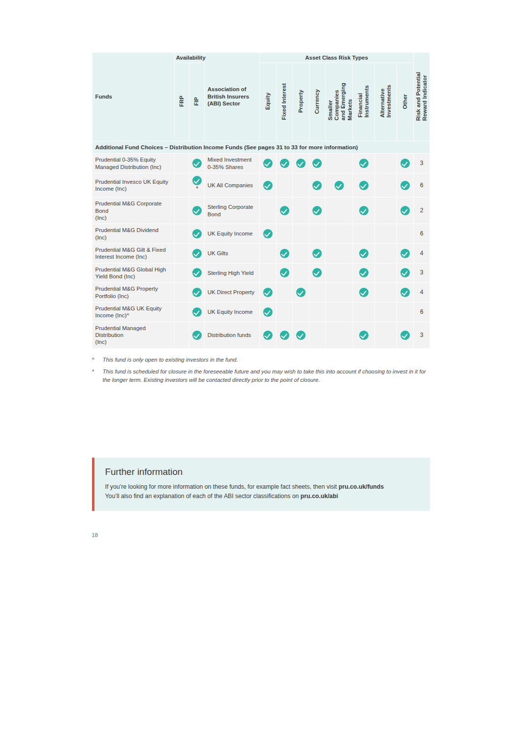| Funds | Availability | Association of British Insurers (ABI) Sector | Asset Class Risk Types | Risk and Potential Reward Indicator |
| --- | --- | --- | --- | --- |
| FRP | FIP | Equity | Fixed Interest | Property | Currency | Smaller Companies and Emerging Markets | Financial Instruments | Alternative Investments | Other |
| Additional Fund Choices – Distribution Income Funds (See pages 31 to 33 for more information) |
| Prudential 0-35% Equity Managed Distribution (Inc) | | | Mixed Investment 0-35% Shares | | | | | | | | | 3 |
| Prudential Invesco UK Equity Income (Inc) | | * | UK All Companies | | | | | | | | | 6 |
| Prudential M&G Corporate Bond (Inc) | | | Sterling Corporate Bond | | | | | | | | | 2 |
| Prudential M&G Dividend (Inc) | | | UK Equity Income | | | | | | | | | 6 |
| Prudential M&G Gilt & Fixed Interest Income (Inc) | | | UK Gilts | | | | | | | | | 4 |
| Prudential M&G Global High Yield Bond (Inc) | | | Sterling High Yield | | | | | | | | | 3 |
| Prudential M&G Property Portfolio (Inc) | | | UK Direct Property | | | | | | | | | 4 |
| Prudential M&G UK Equity Income (Inc)^ | | | UK Equity Income | | | | | | | | | 6 |
| Prudential Managed Distribution (Inc) | | | Distribution funds | | | | | | | | | 3 |
^This fund is only open to existing investors in the fund.
*This fund is scheduled for closure in the foreseeable future and you may wish to take this into account if choosing to invest in it for the longer term. Existing investors will be contacted directly prior to the point of closure.
Further information
If you’re looking for more information on these funds, for example fact sheets, then visit pru.co.uk/funds
You’ll also find an explanation of each of the ABI sector classifications on pru.co.uk/abi
18